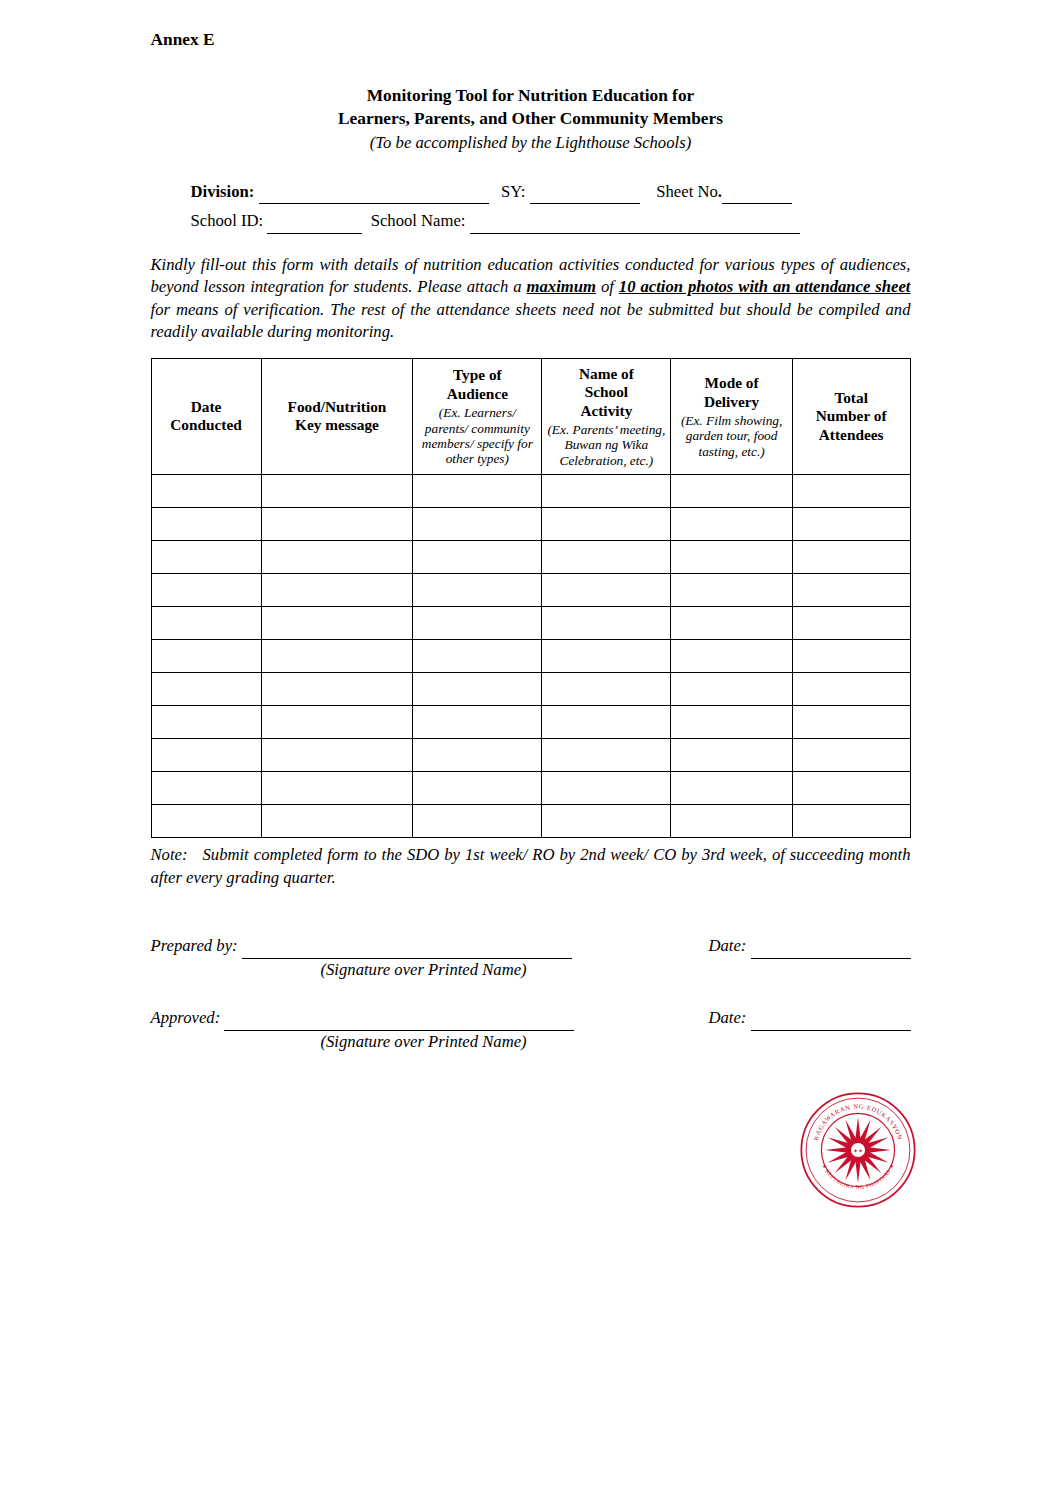Annex E
Monitoring Tool for Nutrition Education for
Learners, Parents, and Other Community Members
(To be accomplished by the Lighthouse Schools)
Division: SY: Sheet No.
School ID: School Name:
Kindly fill-out this form with details of nutrition education activities conducted for various types of audiences, beyond lesson integration for students. Please attach a maximum of 10 action photos with an attendance sheet for means of verification. The rest of the attendance sheets need not be submitted but should be compiled and readily available during monitoring.
| Date Conducted | Food/Nutrition Key message | Type of Audience (Ex. Learners/ parents/ community members/ specify for other types) | Name of School Activity (Ex. Parents’ meeting, Buwan ng Wika Celebration, etc.) | Mode of Delivery (Ex. Film showing, garden tour, food tasting, etc.) | Total Number of Attendees |
| --- | --- | --- | --- | --- | --- |
Note: Submit completed form to the SDO by 1st week/ RO by 2nd week/ CO by 3rd week, of succeeding month after every grading quarter.
Prepared by: Date:
(Signature over Printed Name)
Approved: Date:
(Signature over Printed Name)
✦✦ KAGAWARAN NG EDUKASYON ★ REPUBLIKA NG PILIPINAS ★